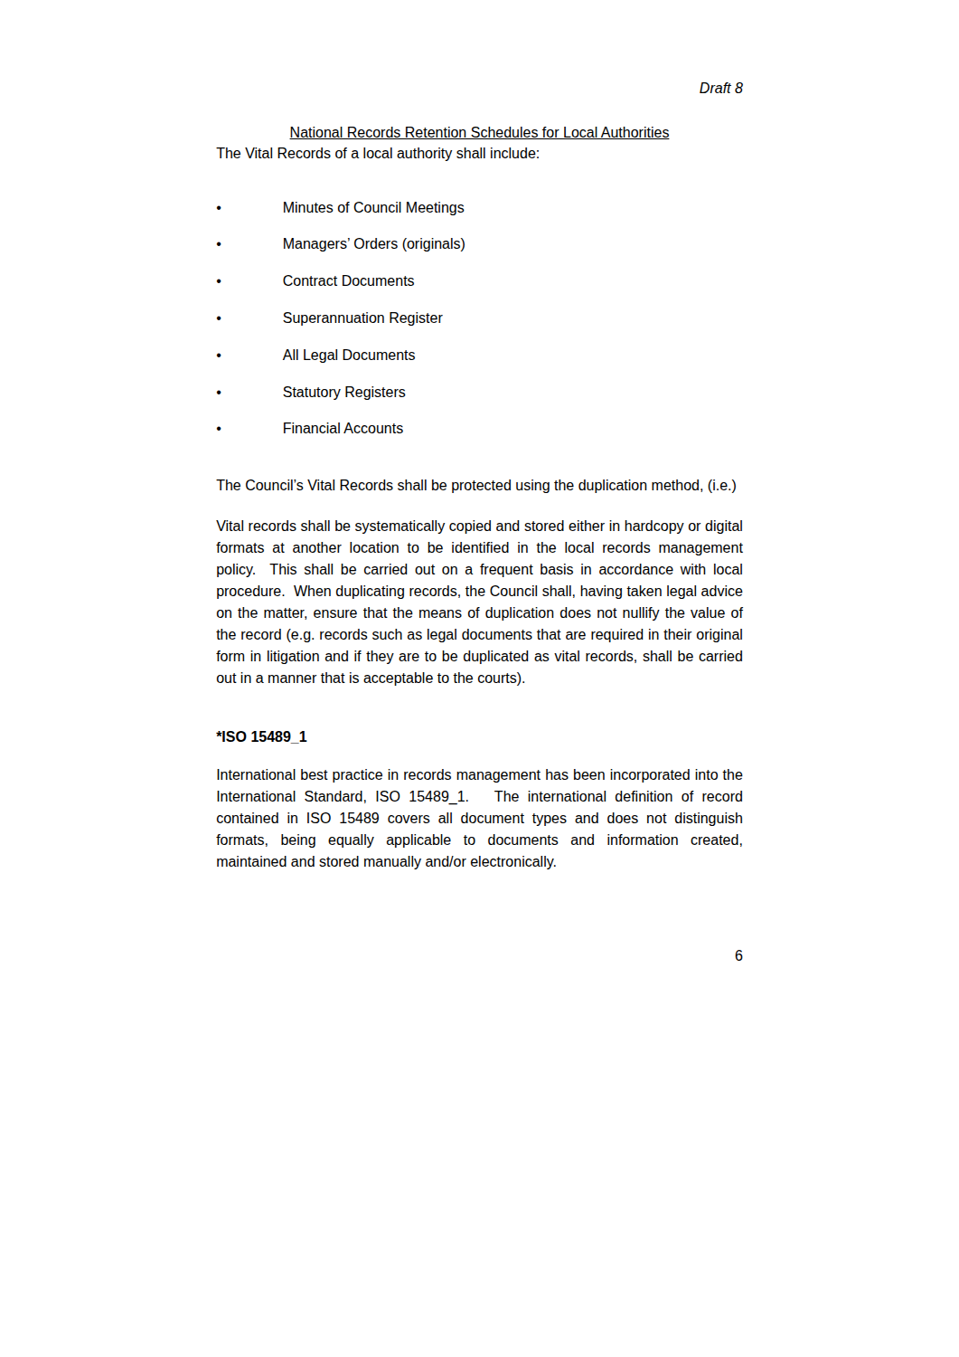Draft 8
National Records Retention Schedules for Local Authorities
The Vital Records of a local authority shall include:
Minutes of Council Meetings
Managers’ Orders (originals)
Contract Documents
Superannuation Register
All Legal Documents
Statutory Registers
Financial Accounts
The Council’s Vital Records shall be protected using the duplication method, (i.e.)
Vital records shall be systematically copied and stored either in hardcopy or digital formats at another location to be identified in the local records management policy. This shall be carried out on a frequent basis in accordance with local procedure. When duplicating records, the Council shall, having taken legal advice on the matter, ensure that the means of duplication does not nullify the value of the record (e.g. records such as legal documents that are required in their original form in litigation and if they are to be duplicated as vital records, shall be carried out in a manner that is acceptable to the courts).
*ISO 15489_1
International best practice in records management has been incorporated into the International Standard, ISO 15489_1. The international definition of record contained in ISO 15489 covers all document types and does not distinguish formats, being equally applicable to documents and information created, maintained and stored manually and/or electronically.
6